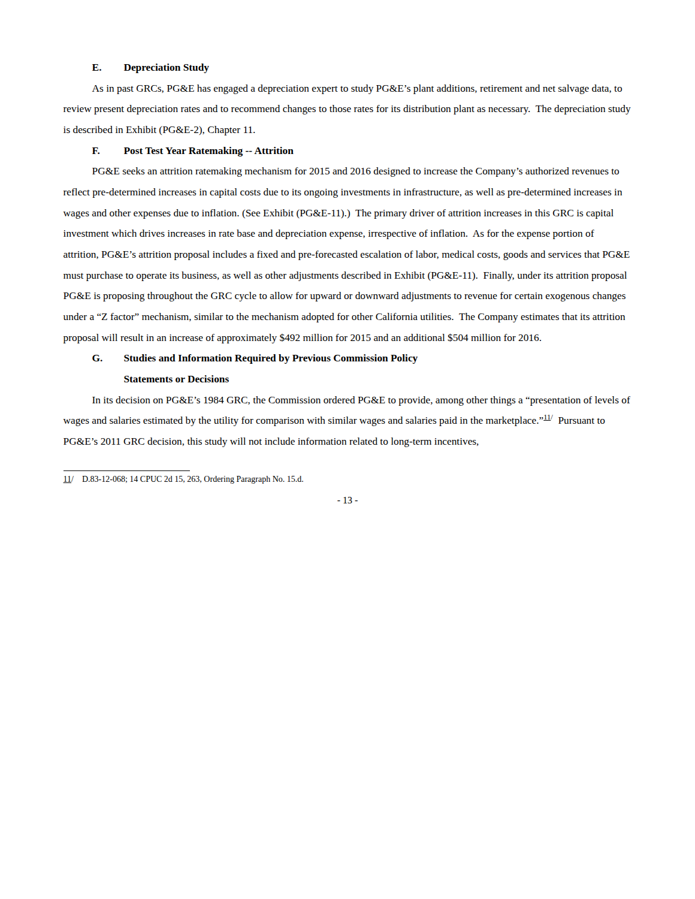E. Depreciation Study
As in past GRCs, PG&E has engaged a depreciation expert to study PG&E’s plant additions, retirement and net salvage data, to review present depreciation rates and to recommend changes to those rates for its distribution plant as necessary. The depreciation study is described in Exhibit (PG&E-2), Chapter 11.
F. Post Test Year Ratemaking -- Attrition
PG&E seeks an attrition ratemaking mechanism for 2015 and 2016 designed to increase the Company’s authorized revenues to reflect pre-determined increases in capital costs due to its ongoing investments in infrastructure, as well as pre-determined increases in wages and other expenses due to inflation. (See Exhibit (PG&E-11).) The primary driver of attrition increases in this GRC is capital investment which drives increases in rate base and depreciation expense, irrespective of inflation. As for the expense portion of attrition, PG&E’s attrition proposal includes a fixed and pre-forecasted escalation of labor, medical costs, goods and services that PG&E must purchase to operate its business, as well as other adjustments described in Exhibit (PG&E-11). Finally, under its attrition proposal PG&E is proposing throughout the GRC cycle to allow for upward or downward adjustments to revenue for certain exogenous changes under a “Z factor” mechanism, similar to the mechanism adopted for other California utilities. The Company estimates that its attrition proposal will result in an increase of approximately $492 million for 2015 and an additional $504 million for 2016.
G. Studies and Information Required by Previous Commission Policy
Statements or Decisions
In its decision on PG&E’s 1984 GRC, the Commission ordered PG&E to provide, among other things a “presentation of levels of wages and salaries estimated by the utility for comparison with similar wages and salaries paid in the marketplace.”11/ Pursuant to PG&E’s 2011 GRC decision, this study will not include information related to long-term incentives,
11/ D.83-12-068; 14 CPUC 2d 15, 263, Ordering Paragraph No. 15.d.
- 13 -